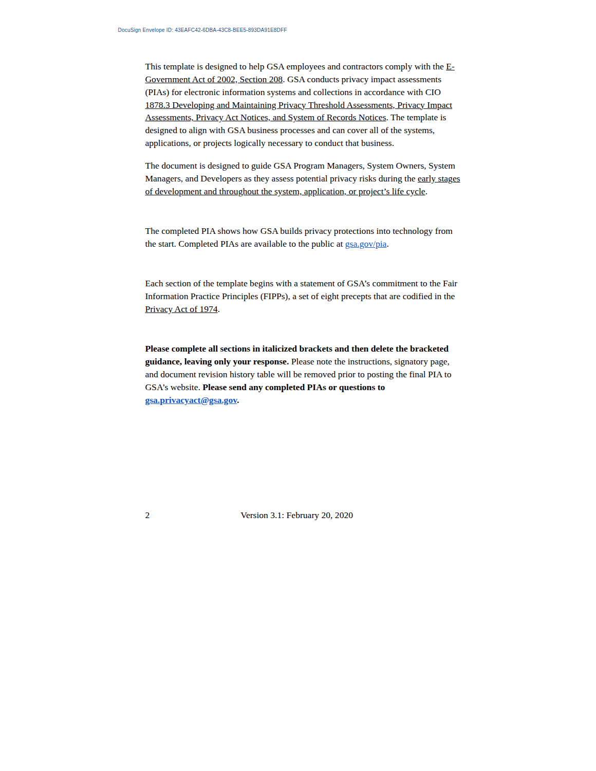DocuSign Envelope ID: 43EAFC42-6DBA-43C8-BEE5-893DA91E8DFF
This template is designed to help GSA employees and contractors comply with the E-Government Act of 2002, Section 208. GSA conducts privacy impact assessments (PIAs) for electronic information systems and collections in accordance with CIO 1878.3 Developing and Maintaining Privacy Threshold Assessments, Privacy Impact Assessments, Privacy Act Notices, and System of Records Notices. The template is designed to align with GSA business processes and can cover all of the systems, applications, or projects logically necessary to conduct that business.
The document is designed to guide GSA Program Managers, System Owners, System Managers, and Developers as they assess potential privacy risks during the early stages of development and throughout the system, application, or project’s life cycle.
The completed PIA shows how GSA builds privacy protections into technology from the start. Completed PIAs are available to the public at gsa.gov/pia.
Each section of the template begins with a statement of GSA’s commitment to the Fair Information Practice Principles (FIPPs), a set of eight precepts that are codified in the Privacy Act of 1974.
Please complete all sections in italicized brackets and then delete the bracketed guidance, leaving only your response. Please note the instructions, signatory page, and document revision history table will be removed prior to posting the final PIA to GSA’s website. Please send any completed PIAs or questions to gsa.privacyact@gsa.gov.
2
Version 3.1: February 20, 2020